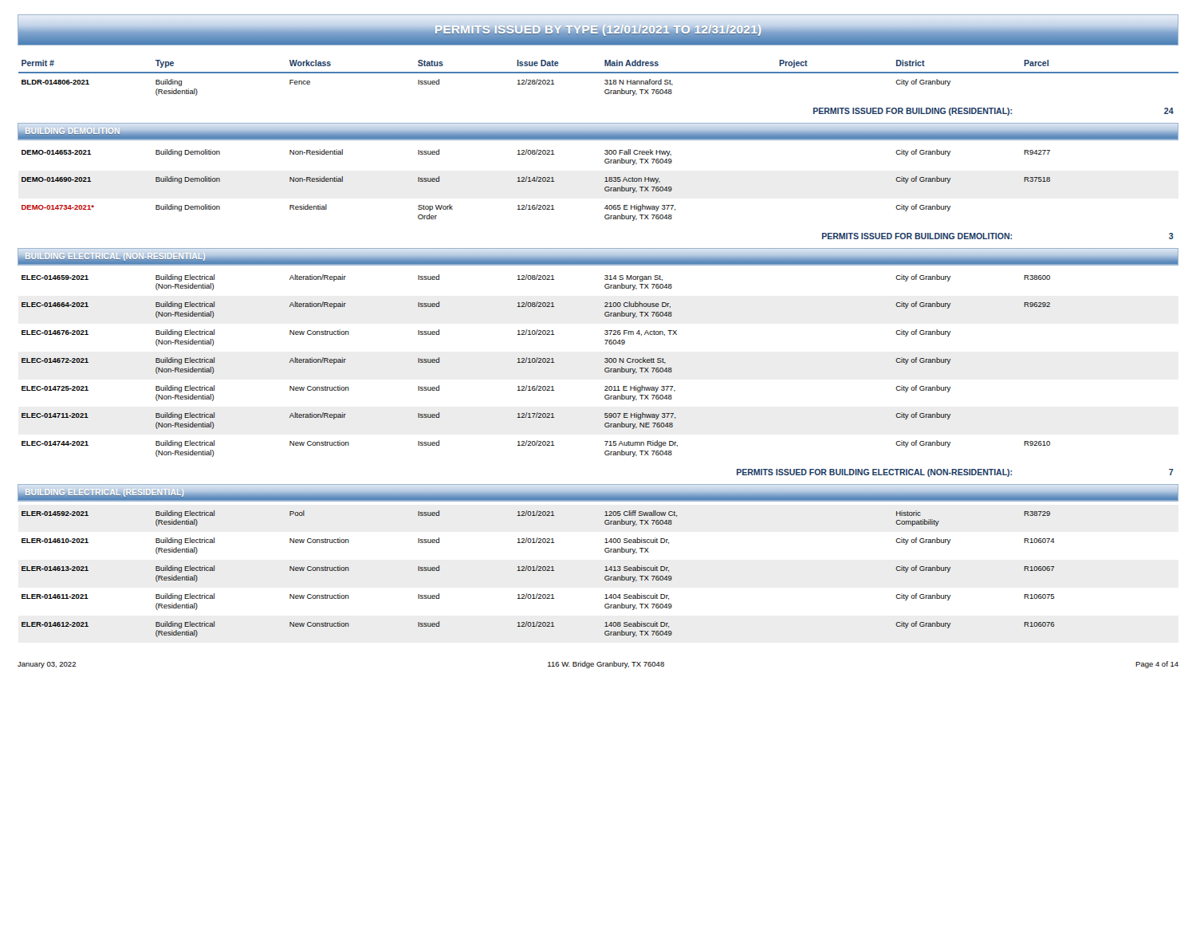PERMITS ISSUED BY TYPE (12/01/2021 TO 12/31/2021)
| Permit # | Type | Workclass | Status | Issue Date | Main Address | Project | District | Parcel | |
| --- | --- | --- | --- | --- | --- | --- | --- | --- | --- |
| BLDR-014806-2021 | Building (Residential) | Fence | Issued | 12/28/2021 | 318 N Hannaford St, Granbury, TX 76048 | | City of Granbury | | |
| PERMITS ISSUED FOR BUILDING (RESIDENTIAL): | 24 |
| BUILDING DEMOLITION |
| DEMO-014653-2021 | Building Demolition | Non-Residential | Issued | 12/08/2021 | 300 Fall Creek Hwy, Granbury, TX 76049 | | City of Granbury | R94277 | |
| DEMO-014690-2021 | Building Demolition | Non-Residential | Issued | 12/14/2021 | 1835 Acton Hwy, Granbury, TX 76049 | | City of Granbury | R37518 | |
| DEMO-014734-2021* | Building Demolition | Residential | Stop Work Order | 12/16/2021 | 4065 E Highway 377, Granbury, TX 76048 | | City of Granbury | | |
| PERMITS ISSUED FOR BUILDING DEMOLITION: | 3 |
| BUILDING ELECTRICAL (NON-RESIDENTIAL) |
| ELEC-014659-2021 | Building Electrical (Non-Residential) | Alteration/Repair | Issued | 12/08/2021 | 314 S Morgan St, Granbury, TX 76048 | | City of Granbury | R38600 | |
| ELEC-014664-2021 | Building Electrical (Non-Residential) | Alteration/Repair | Issued | 12/08/2021 | 2100 Clubhouse Dr, Granbury, TX 76048 | | City of Granbury | R96292 | |
| ELEC-014676-2021 | Building Electrical (Non-Residential) | New Construction | Issued | 12/10/2021 | 3726 Fm 4, Acton, TX 76049 | | City of Granbury | | |
| ELEC-014672-2021 | Building Electrical (Non-Residential) | Alteration/Repair | Issued | 12/10/2021 | 300 N Crockett St, Granbury, TX 76048 | | City of Granbury | | |
| ELEC-014725-2021 | Building Electrical (Non-Residential) | New Construction | Issued | 12/16/2021 | 2011 E Highway 377, Granbury, TX 76048 | | City of Granbury | | |
| ELEC-014711-2021 | Building Electrical (Non-Residential) | Alteration/Repair | Issued | 12/17/2021 | 5907 E Highway 377, Granbury, NE 76048 | | City of Granbury | | |
| ELEC-014744-2021 | Building Electrical (Non-Residential) | New Construction | Issued | 12/20/2021 | 715 Autumn Ridge Dr, Granbury, TX 76048 | | City of Granbury | R92610 | |
| PERMITS ISSUED FOR BUILDING ELECTRICAL (NON-RESIDENTIAL): | 7 |
| BUILDING ELECTRICAL (RESIDENTIAL) |
| ELER-014592-2021 | Building Electrical (Residential) | Pool | Issued | 12/01/2021 | 1205 Cliff Swallow Ct, Granbury, TX 76048 | | Historic Compatibility | R38729 | |
| ELER-014610-2021 | Building Electrical (Residential) | New Construction | Issued | 12/01/2021 | 1400 Seabiscuit Dr, Granbury, TX | | City of Granbury | R106074 | |
| ELER-014613-2021 | Building Electrical (Residential) | New Construction | Issued | 12/01/2021 | 1413 Seabiscuit Dr, Granbury, TX 76049 | | City of Granbury | R106067 | |
| ELER-014611-2021 | Building Electrical (Residential) | New Construction | Issued | 12/01/2021 | 1404 Seabiscuit Dr, Granbury, TX 76049 | | City of Granbury | R106075 | |
| ELER-014612-2021 | Building Electrical (Residential) | New Construction | Issued | 12/01/2021 | 1408 Seabiscuit Dr, Granbury, TX 76049 | | City of Granbury | R106076 | |
January 03, 2022 Page 4 of 14
116 W. Bridge Granbury, TX 76048